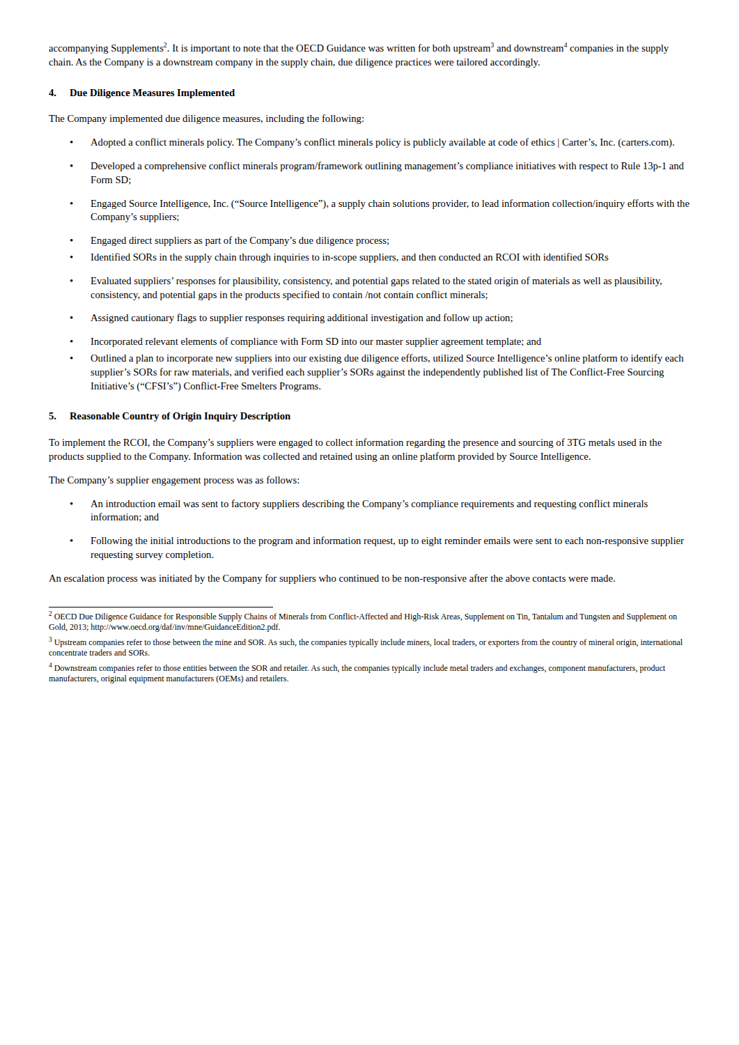accompanying Supplements2. It is important to note that the OECD Guidance was written for both upstream3 and downstream4 companies in the supply chain. As the Company is a downstream company in the supply chain, due diligence practices were tailored accordingly.
4. Due Diligence Measures Implemented
The Company implemented due diligence measures, including the following:
Adopted a conflict minerals policy. The Company’s conflict minerals policy is publicly available at code of ethics | Carter’s, Inc. (carters.com).
Developed a comprehensive conflict minerals program/framework outlining management’s compliance initiatives with respect to Rule 13p-1 and Form SD;
Engaged Source Intelligence, Inc. (“Source Intelligence”), a supply chain solutions provider, to lead information collection/inquiry efforts with the Company’s suppliers;
Engaged direct suppliers as part of the Company’s due diligence process;
Identified SORs in the supply chain through inquiries to in-scope suppliers, and then conducted an RCOI with identified SORs
Evaluated suppliers’ responses for plausibility, consistency, and potential gaps related to the stated origin of materials as well as plausibility, consistency, and potential gaps in the products specified to contain /not contain conflict minerals;
Assigned cautionary flags to supplier responses requiring additional investigation and follow up action;
Incorporated relevant elements of compliance with Form SD into our master supplier agreement template; and
Outlined a plan to incorporate new suppliers into our existing due diligence efforts, utilized Source Intelligence’s online platform to identify each supplier’s SORs for raw materials, and verified each supplier’s SORs against the independently published list of The Conflict-Free Sourcing Initiative’s (“CFSI’s”) Conflict-Free Smelters Programs.
5. Reasonable Country of Origin Inquiry Description
To implement the RCOI, the Company’s suppliers were engaged to collect information regarding the presence and sourcing of 3TG metals used in the products supplied to the Company. Information was collected and retained using an online platform provided by Source Intelligence.
The Company’s supplier engagement process was as follows:
An introduction email was sent to factory suppliers describing the Company’s compliance requirements and requesting conflict minerals information; and
Following the initial introductions to the program and information request, up to eight reminder emails were sent to each non-responsive supplier requesting survey completion.
An escalation process was initiated by the Company for suppliers who continued to be non-responsive after the above contacts were made.
2 OECD Due Diligence Guidance for Responsible Supply Chains of Minerals from Conflict-Affected and High-Risk Areas, Supplement on Tin, Tantalum and Tungsten and Supplement on Gold, 2013; http://www.oecd.org/daf/inv/mne/GuidanceEdition2.pdf.
3 Upstream companies refer to those between the mine and SOR. As such, the companies typically include miners, local traders, or exporters from the country of mineral origin, international concentrate traders and SORs.
4 Downstream companies refer to those entities between the SOR and retailer. As such, the companies typically include metal traders and exchanges, component manufacturers, product manufacturers, original equipment manufacturers (OEMs) and retailers.